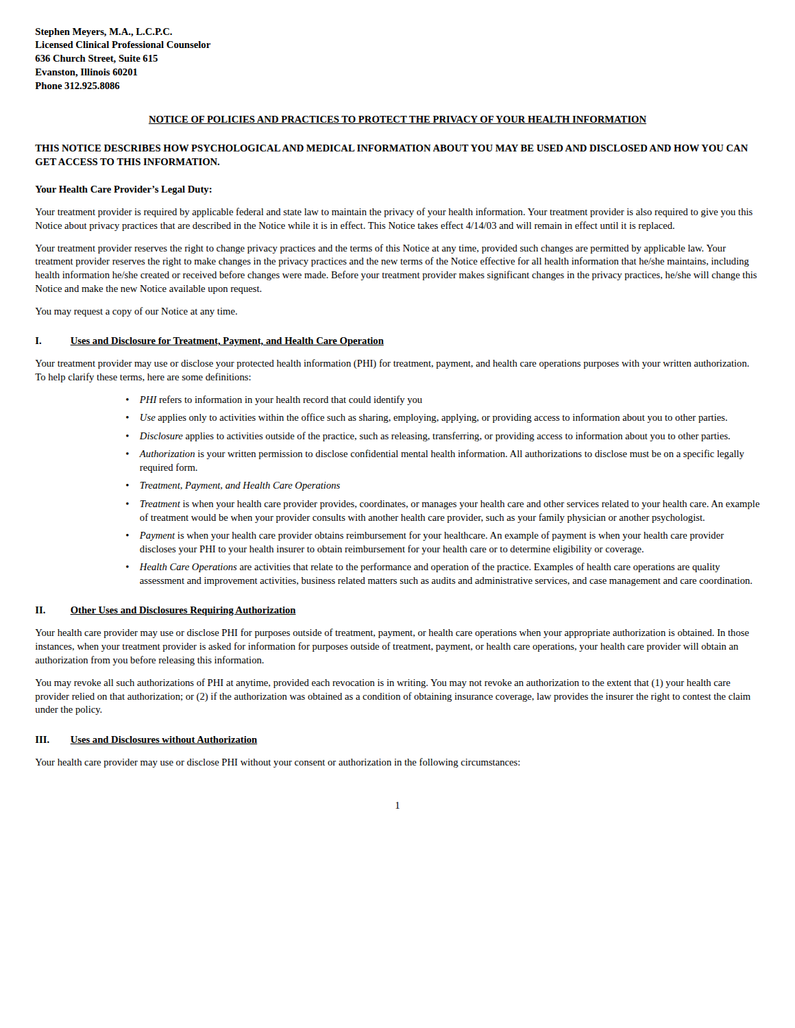Stephen Meyers, M.A., L.C.P.C.
Licensed Clinical Professional Counselor
636 Church Street, Suite 615
Evanston, Illinois 60201
Phone 312.925.8086
NOTICE OF POLICIES AND PRACTICES TO PROTECT THE PRIVACY OF YOUR HEALTH INFORMATION
This notice describes how psychological and medical information about you may be used and disclosed and how you can get access to this information.
Your Health Care Provider’s Legal Duty:
Your treatment provider is required by applicable federal and state law to maintain the privacy of your health information. Your treatment provider is also required to give you this Notice about privacy practices that are described in the Notice while it is in effect. This Notice takes effect 4/14/03 and will remain in effect until it is replaced.
Your treatment provider reserves the right to change privacy practices and the terms of this Notice at any time, provided such changes are permitted by applicable law. Your treatment provider reserves the right to make changes in the privacy practices and the new terms of the Notice effective for all health information that he/she maintains, including health information he/she created or received before changes were made. Before your treatment provider makes significant changes in the privacy practices, he/she will change this Notice and make the new Notice available upon request.
You may request a copy of our Notice at any time.
I. Uses and Disclosure for Treatment, Payment, and Health Care Operation
Your treatment provider may use or disclose your protected health information (PHI) for treatment, payment, and health care operations purposes with your written authorization. To help clarify these terms, here are some definitions:
PHI refers to information in your health record that could identify you
Use applies only to activities within the office such as sharing, employing, applying, or providing access to information about you to other parties.
Disclosure applies to activities outside of the practice, such as releasing, transferring, or providing access to information about you to other parties.
Authorization is your written permission to disclose confidential mental health information. All authorizations to disclose must be on a specific legally required form.
Treatment, Payment, and Health Care Operations
Treatment is when your health care provider provides, coordinates, or manages your health care and other services related to your health care. An example of treatment would be when your provider consults with another health care provider, such as your family physician or another psychologist.
Payment is when your health care provider obtains reimbursement for your healthcare. An example of payment is when your health care provider discloses your PHI to your health insurer to obtain reimbursement for your health care or to determine eligibility or coverage.
Health Care Operations are activities that relate to the performance and operation of the practice. Examples of health care operations are quality assessment and improvement activities, business related matters such as audits and administrative services, and case management and care coordination.
II. Other Uses and Disclosures Requiring Authorization
Your health care provider may use or disclose PHI for purposes outside of treatment, payment, or health care operations when your appropriate authorization is obtained. In those instances, when your treatment provider is asked for information for purposes outside of treatment, payment, or health care operations, your health care provider will obtain an authorization from you before releasing this information.
You may revoke all such authorizations of PHI at anytime, provided each revocation is in writing. You may not revoke an authorization to the extent that (1) your health care provider relied on that authorization; or (2) if the authorization was obtained as a condition of obtaining insurance coverage, law provides the insurer the right to contest the claim under the policy.
III. Uses and Disclosures without Authorization
Your health care provider may use or disclose PHI without your consent or authorization in the following circumstances:
1